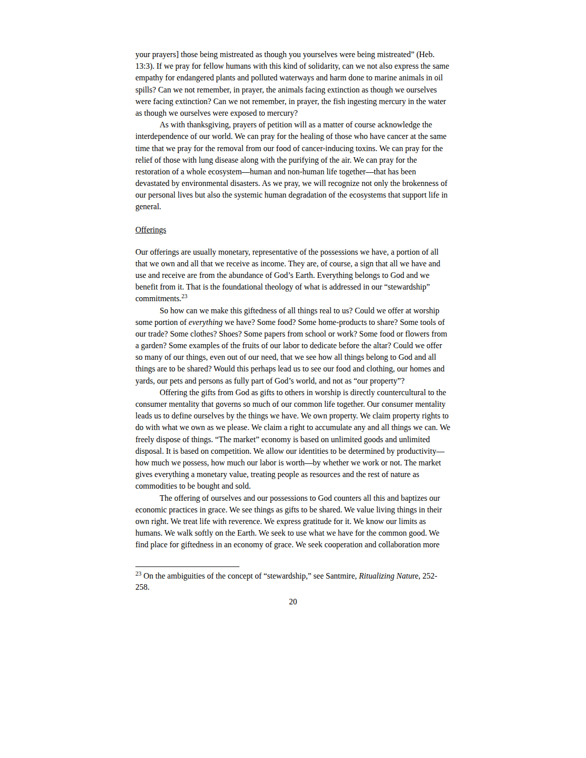your prayers] those being mistreated as though you yourselves were being mistreated” (Heb. 13:3). If we pray for fellow humans with this kind of solidarity, can we not also express the same empathy for endangered plants and polluted waterways and harm done to marine animals in oil spills? Can we not remember, in prayer, the animals facing extinction as though we ourselves were facing extinction? Can we not remember, in prayer, the fish ingesting mercury in the water as though we ourselves were exposed to mercury?
As with thanksgiving, prayers of petition will as a matter of course acknowledge the interdependence of our world. We can pray for the healing of those who have cancer at the same time that we pray for the removal from our food of cancer-inducing toxins. We can pray for the relief of those with lung disease along with the purifying of the air. We can pray for the restoration of a whole ecosystem—human and non-human life together—that has been devastated by environmental disasters. As we pray, we will recognize not only the brokenness of our personal lives but also the systemic human degradation of the ecosystems that support life in general.
Offerings
Our offerings are usually monetary, representative of the possessions we have, a portion of all that we own and all that we receive as income. They are, of course, a sign that all we have and use and receive are from the abundance of God’s Earth. Everything belongs to God and we benefit from it. That is the foundational theology of what is addressed in our “stewardship” commitments.23
So how can we make this giftedness of all things real to us? Could we offer at worship some portion of everything we have? Some food? Some home-products to share? Some tools of our trade? Some clothes? Shoes? Some papers from school or work? Some food or flowers from a garden? Some examples of the fruits of our labor to dedicate before the altar? Could we offer so many of our things, even out of our need, that we see how all things belong to God and all things are to be shared? Would this perhaps lead us to see our food and clothing, our homes and yards, our pets and persons as fully part of God’s world, and not as “our property”?
Offering the gifts from God as gifts to others in worship is directly countercultural to the consumer mentality that governs so much of our common life together. Our consumer mentality leads us to define ourselves by the things we have. We own property. We claim property rights to do with what we own as we please. We claim a right to accumulate any and all things we can. We freely dispose of things. “The market” economy is based on unlimited goods and unlimited disposal. It is based on competition. We allow our identities to be determined by productivity—how much we possess, how much our labor is worth—by whether we work or not. The market gives everything a monetary value, treating people as resources and the rest of nature as commodities to be bought and sold.
The offering of ourselves and our possessions to God counters all this and baptizes our economic practices in grace. We see things as gifts to be shared. We value living things in their own right. We treat life with reverence. We express gratitude for it. We know our limits as humans. We walk softly on the Earth. We seek to use what we have for the common good. We find place for giftedness in an economy of grace. We seek cooperation and collaboration more
23 On the ambiguities of the concept of “stewardship,” see Santmire, Ritualizing Nature, 252-258.
20